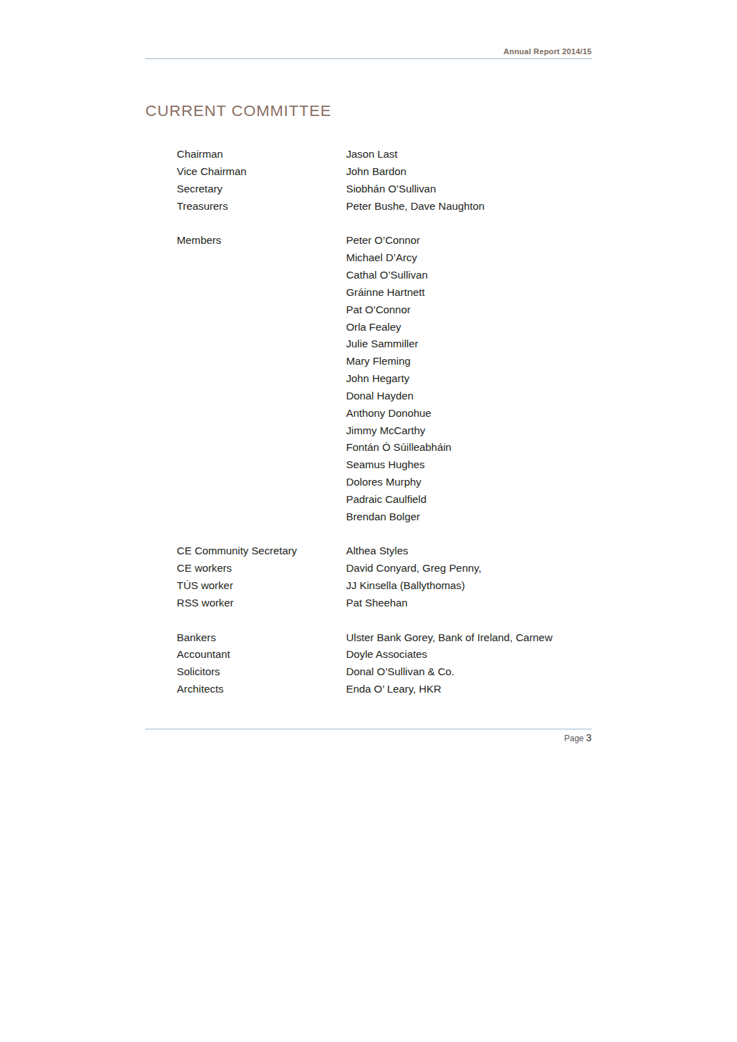Annual Report 2014/15
CURRENT COMMITTEE
| Chairman | Jason Last |
| Vice Chairman | John Bardon |
| Secretary | Siobhán O’Sullivan |
| Treasurers | Peter Bushe, Dave Naughton |
| Members | Peter O’Connor Michael D’Arcy Cathal O’Sullivan Gráinne Hartnett Pat O’Connor Orla Fealey Julie Sammiller Mary Fleming John Hegarty Donal Hayden Anthony Donohue Jimmy McCarthy Fontán Ó Súilleabháin Seamus Hughes Dolores Murphy Padraic Caulfield Brendan Bolger |
| CE Community Secretary | Althea Styles |
| CE workers | David Conyard, Greg Penny, |
| TÚS worker | JJ Kinsella (Ballythomas) |
| RSS worker | Pat Sheehan |
| Bankers | Ulster Bank Gorey, Bank of Ireland, Carnew |
| Accountant | Doyle Associates |
| Solicitors | Donal O’Sullivan & Co. |
| Architects | Enda O’ Leary, HKR |
Page 3